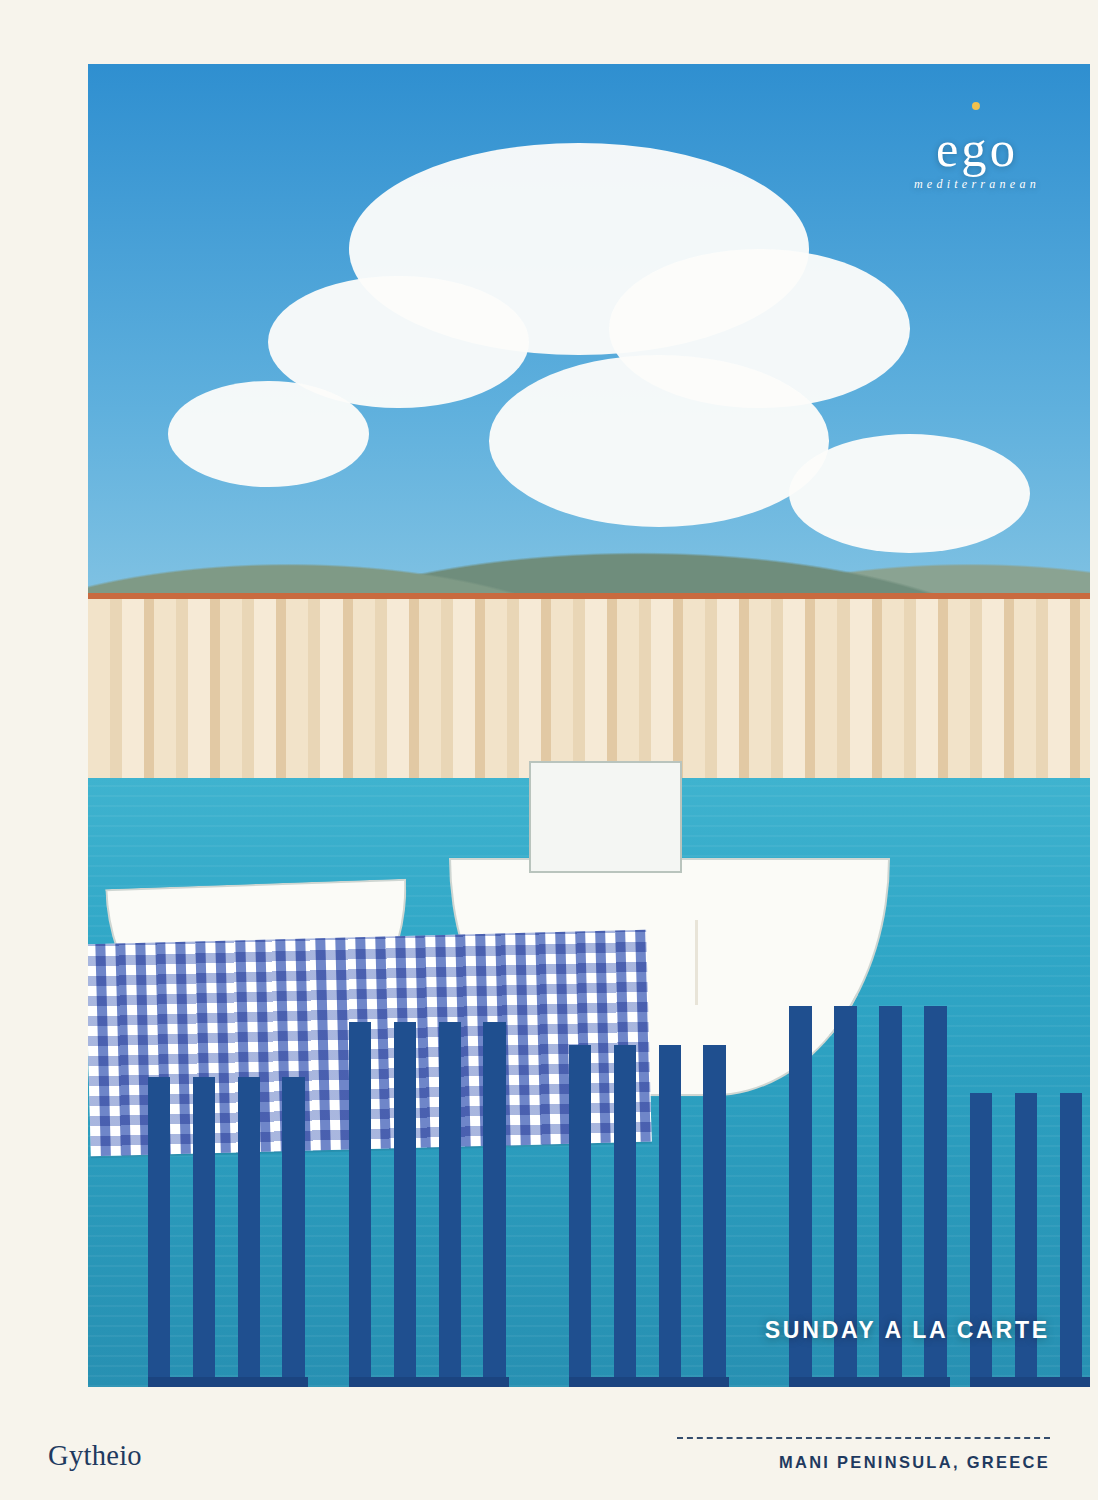ego
mediterranean
Sunday A La Carte
Gytheio
Mani Peninsula, Greece